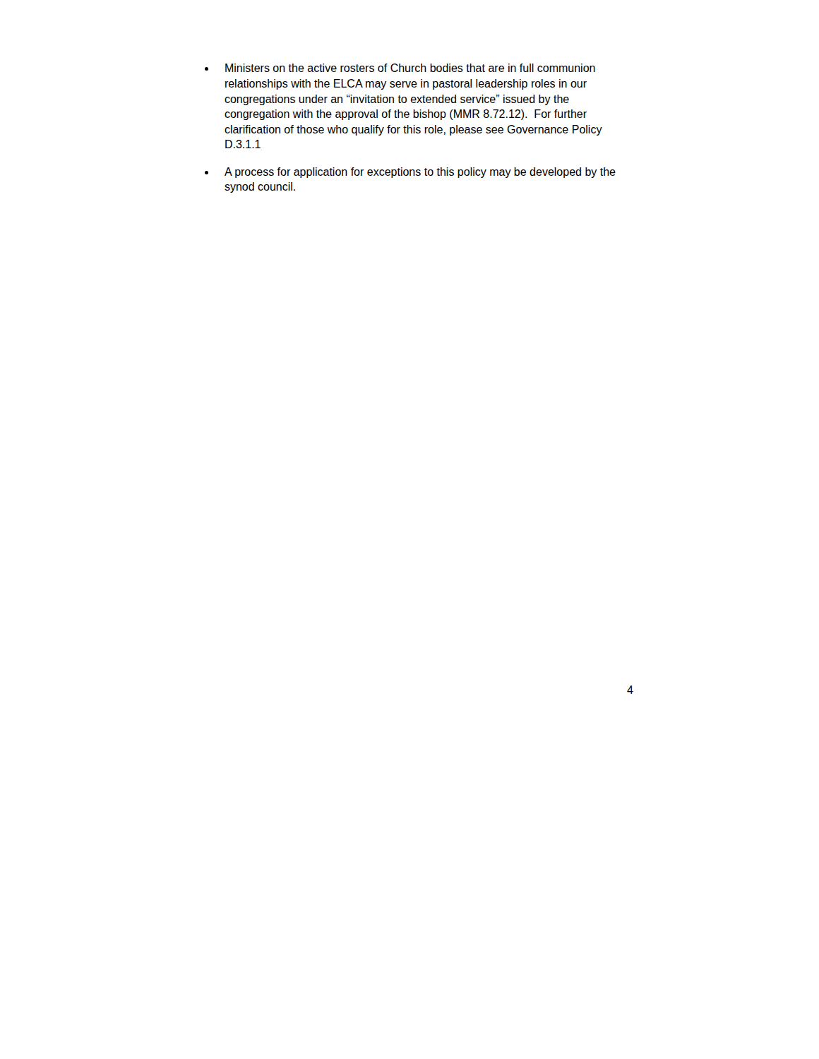Ministers on the active rosters of Church bodies that are in full communion relationships with the ELCA may serve in pastoral leadership roles in our congregations under an “invitation to extended service” issued by the congregation with the approval of the bishop (MMR 8.72.12). For further clarification of those who qualify for this role, please see Governance Policy D.3.1.1
A process for application for exceptions to this policy may be developed by the synod council.
4